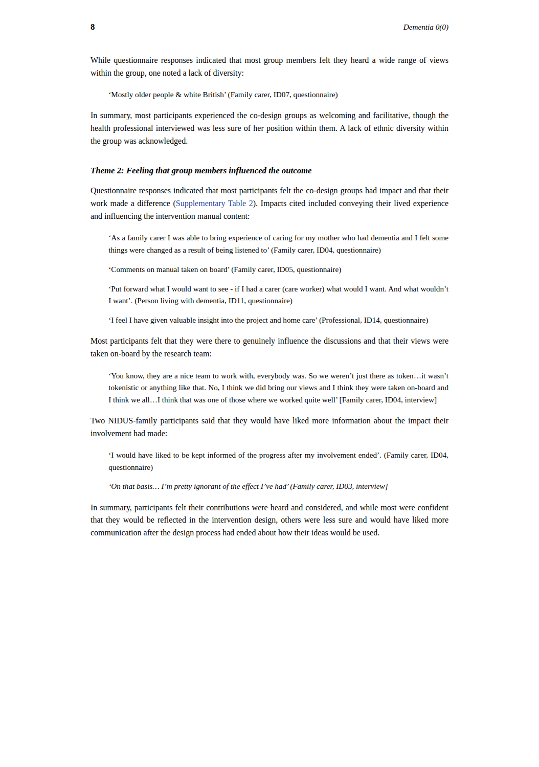8 Dementia 0(0)
While questionnaire responses indicated that most group members felt they heard a wide range of views within the group, one noted a lack of diversity:
‘Mostly older people & white British’ (Family carer, ID07, questionnaire)
In summary, most participants experienced the co-design groups as welcoming and facilitative, though the health professional interviewed was less sure of her position within them. A lack of ethnic diversity within the group was acknowledged.
Theme 2: Feeling that group members influenced the outcome
Questionnaire responses indicated that most participants felt the co-design groups had impact and that their work made a difference (Supplementary Table 2). Impacts cited included conveying their lived experience and influencing the intervention manual content:
‘As a family carer I was able to bring experience of caring for my mother who had dementia and I felt some things were changed as a result of being listened to’ (Family carer, ID04, questionnaire)
‘Comments on manual taken on board’ (Family carer, ID05, questionnaire)
‘Put forward what I would want to see - if I had a carer (care worker) what would I want. And what wouldn’t I want’. (Person living with dementia, ID11, questionnaire)
‘I feel I have given valuable insight into the project and home care’ (Professional, ID14, questionnaire)
Most participants felt that they were there to genuinely influence the discussions and that their views were taken on-board by the research team:
‘You know, they are a nice team to work with, everybody was. So we weren’t just there as token…it wasn’t tokenistic or anything like that. No, I think we did bring our views and I think they were taken on-board and I think we all…I think that was one of those where we worked quite well’ [Family carer, ID04, interview]
Two NIDUS-family participants said that they would have liked more information about the impact their involvement had made:
‘I would have liked to be kept informed of the progress after my involvement ended’. (Family carer, ID04, questionnaire)
‘On that basis… I’m pretty ignorant of the effect I’ve had’ (Family carer, ID03, interview]
In summary, participants felt their contributions were heard and considered, and while most were confident that they would be reflected in the intervention design, others were less sure and would have liked more communication after the design process had ended about how their ideas would be used.